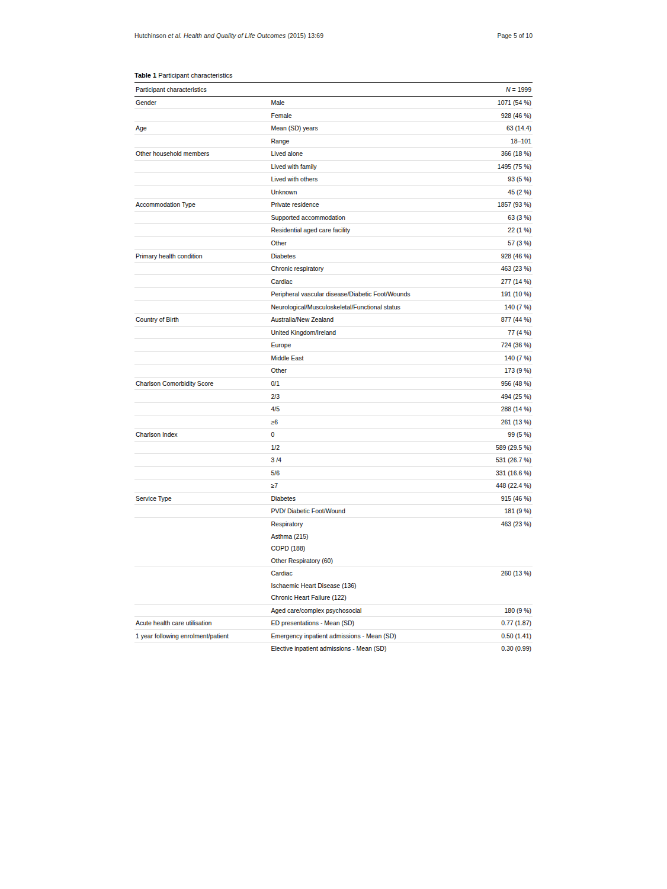Hutchinson et al. Health and Quality of Life Outcomes (2015) 13:69
Page 5 of 10
Table 1 Participant characteristics
| Participant characteristics | | N = 1999 |
| --- | --- | --- |
| Gender | Male | 1071 (54 %) |
| | Female | 928 (46 %) |
| Age | Mean (SD) years | 63 (14.4) |
| | Range | 18–101 |
| Other household members | Lived alone | 366 (18 %) |
| | Lived with family | 1495 (75 %) |
| | Lived with others | 93 (5 %) |
| | Unknown | 45 (2 %) |
| Accommodation Type | Private residence | 1857 (93 %) |
| | Supported accommodation | 63 (3 %) |
| | Residential aged care facility | 22 (1 %) |
| | Other | 57 (3 %) |
| Primary health condition | Diabetes | 928 (46 %) |
| | Chronic respiratory | 463 (23 %) |
| | Cardiac | 277 (14 %) |
| | Peripheral vascular disease/Diabetic Foot/Wounds | 191 (10 %) |
| | Neurological/Musculoskeletal/Functional status | 140 (7 %) |
| Country of Birth | Australia/New Zealand | 877 (44 %) |
| | United Kingdom/Ireland | 77 (4 %) |
| | Europe | 724 (36 %) |
| | Middle East | 140 (7 %) |
| | Other | 173 (9 %) |
| Charlson Comorbidity Score | 0/1 | 956 (48 %) |
| | 2/3 | 494 (25 %) |
| | 4/5 | 288 (14 %) |
| | ≥6 | 261 (13 %) |
| Charlson Index | 0 | 99 (5 %) |
| | 1/2 | 589 (29.5 %) |
| | 3 /4 | 531 (26.7 %) |
| | 5/6 | 331 (16.6 %) |
| | ≥7 | 448 (22.4 %) |
| Service Type | Diabetes | 915 (46 %) |
| | PVD/ Diabetic Foot/Wound | 181 (9 %) |
| | Respiratory | 463 (23 %) |
| | Asthma (215) | |
| | COPD (188) | |
| | Other Respiratory (60) | |
| | Cardiac | 260 (13 %) |
| | Ischaemic Heart Disease (136) | |
| | Chronic Heart Failure (122) | |
| | Aged care/complex psychosocial | 180 (9 %) |
| Acute health care utilisation | ED presentations - Mean (SD) | 0.77 (1.87) |
| 1 year following enrolment/patient | Emergency inpatient admissions - Mean (SD) | 0.50 (1.41) |
| | Elective inpatient admissions - Mean (SD) | 0.30 (0.99) |